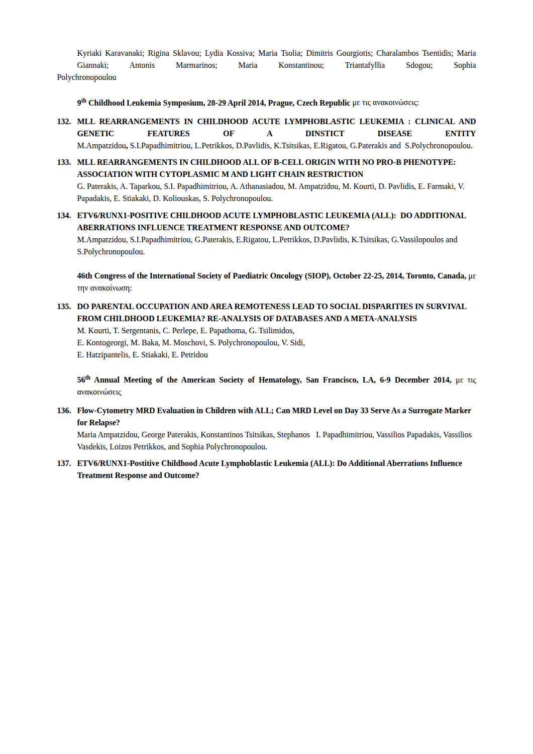Kyriaki Karavanaki; Rigina Sklavou; Lydia Kossiva; Maria Tsolia; Dimitris Gourgiotis; Charalambos Tsentidis; Maria Giannaki; Antonis Marmarinos; Maria Konstantinou; Triantafyllia Sdogou; Sophia
Polychronopoulou
9th Childhood Leukemia Symposium, 28-29 April 2014, Prague, Czech Republic με τις ανακοινώσεις:
132.
MLL REARRANGEMENTS IN CHILDHOOD ACUTE LYMPHOBLASTIC LEUKEMIA : CLINICAL AND GENETIC FEATURES OF A DINSTICT DISEASE ENTITY
M.Ampatzidou, S.I.Papadhimitriou, L.Petrikkos, D.Pavlidis, K.Tsitsikas, E.Rigatou, G.Paterakis and S.Polychronopoulou.
133.
MLL REARRANGEMENTS IN CHILDHOOD ALL OF B-CELL ORIGIN WITH NO PRO-B PHENOTYPE: ASSOCIATION WITH CYTOPLASMIC M AND LIGHT CHAIN RESTRICTION
G. Paterakis, A. Taparkou, S.I. Papadhimitriou, A. Athanasiadou, M. Ampatzidou, M. Kourti, D. Pavlidis, E. Farmaki, V. Papadakis, E. Stiakaki, D. Koliouskas, S. Polychronopoulou.
134.
ETV6/RUNX1-POSITIVE CHILDHOOD ACUTE LYMPHOBLASTIC LEUKEMIA (ALL): DO ADDITIONAL ABERRATIONS INFLUENCE TREATMENT RESPONSE AND OUTCOME?
M.Ampatzidou, S.I.Papadhimitriou, G.Paterakis, E.Rigatou, L.Petrikkos, D.Pavlidis, K.Tsitsikas, G.Vassilopoulos and S.Polychronopoulou.
46th Congress of the International Society of Paediatric Oncology (SIOP), October 22-25, 2014, Toronto, Canada, με την ανακοίνωση:
135.
DO PARENTAL OCCUPATION AND AREA REMOTENESS LEAD TO SOCIAL DISPARITIES IN SURVIVAL FROM CHILDHOOD LEUKEMIA? RE-ANALYSIS OF DATABASES AND A META-ANALYSIS
M. Kourti, T. Sergentanis, C. Perlepe, E. Papathoma, G. Tsilimidos,
E. Kontogeorgi, M. Baka, M. Moschovi, S. Polychronopoulou, V. Sidi,
E. Hatzipantelis, E. Stiakaki, E. Petridou
56th Annual Meeting of the American Society of Hematology, San Francisco, LA, 6-9 December 2014, με τις ανακοινώσεις
136.
Flow-Cytometry MRD Evaluation in Children with ALL; Can MRD Level on Day 33 Serve As a Surrogate Marker for Relapse?
Maria Ampatzidou, George Paterakis, Konstantinos Tsitsikas, Stephanos I. Papadhimitriou, Vassilios Papadakis, Vassilios Vasdekis, Loizos Petrikkos, and Sophia Polychronopoulou.
137.
ETV6/RUNX1-Postitive Childhood Acute Lymphoblastic Leukemia (ALL): Do Additional Aberrations Influence Treatment Response and Outcome?